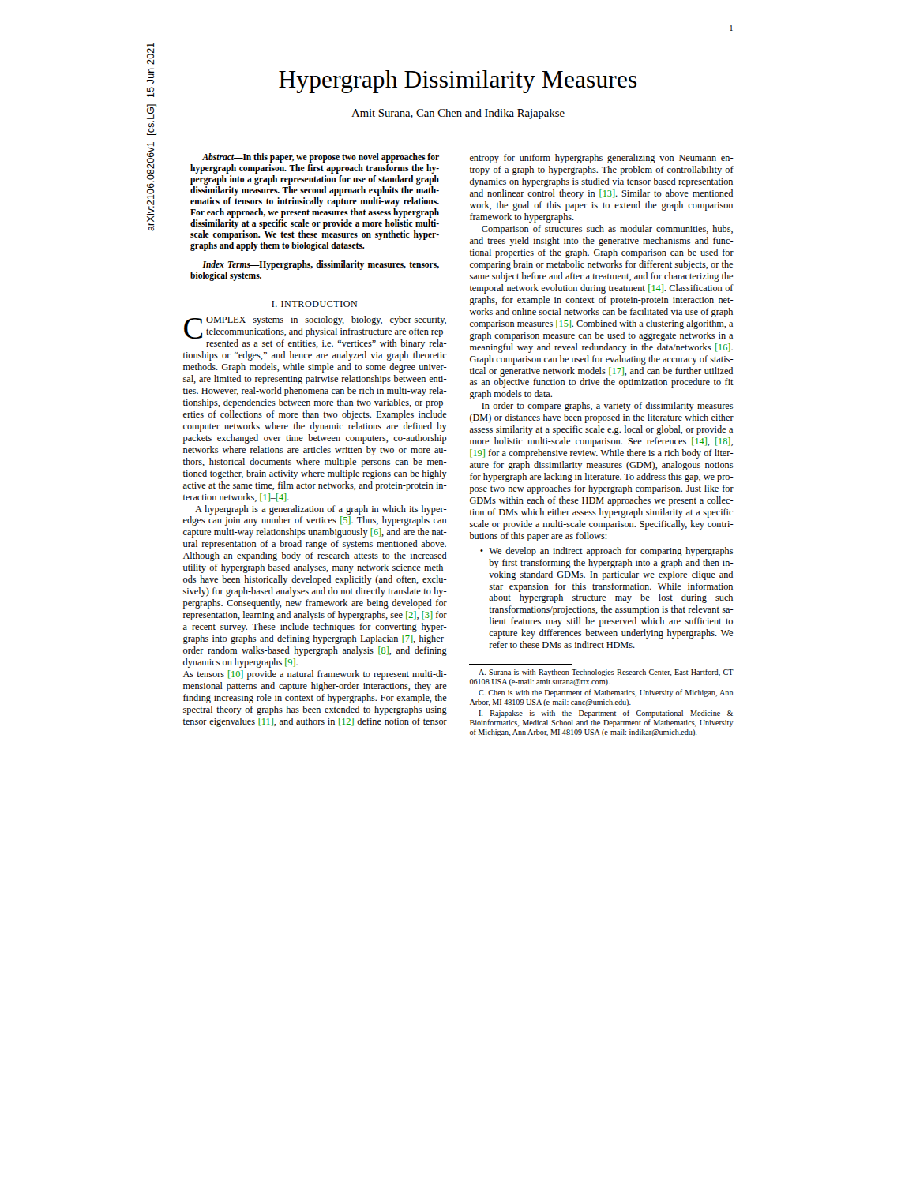1
arXiv:2106.08206v1 [cs.LG] 15 Jun 2021
Hypergraph Dissimilarity Measures
Amit Surana, Can Chen and Indika Rajapakse
Abstract—In this paper, we propose two novel approaches for hypergraph comparison. The first approach transforms the hypergraph into a graph representation for use of standard graph dissimilarity measures. The second approach exploits the mathematics of tensors to intrinsically capture multi-way relations. For each approach, we present measures that assess hypergraph dissimilarity at a specific scale or provide a more holistic multi-scale comparison. We test these measures on synthetic hypergraphs and apply them to biological datasets.
Index Terms—Hypergraphs, dissimilarity measures, tensors, biological systems.
I. Introduction
COMPLEX systems in sociology, biology, cyber-security, telecommunications, and physical infrastructure are often represented as a set of entities, i.e. “vertices” with binary relationships or “edges,” and hence are analyzed via graph theoretic methods. Graph models, while simple and to some degree universal, are limited to representing pairwise relationships between entities. However, real-world phenomena can be rich in multi-way relationships, dependencies between more than two variables, or properties of collections of more than two objects. Examples include computer networks where the dynamic relations are defined by packets exchanged over time between computers, co-authorship networks where relations are articles written by two or more authors, historical documents where multiple persons can be mentioned together, brain activity where multiple regions can be highly active at the same time, film actor networks, and protein-protein interaction networks, [1]–[4].
A hypergraph is a generalization of a graph in which its hyperedges can join any number of vertices [5]. Thus, hypergraphs can capture multi-way relationships unambiguously [6], and are the natural representation of a broad range of systems mentioned above. Although an expanding body of research attests to the increased utility of hypergraph-based analyses, many network science methods have been historically developed explicitly (and often, exclusively) for graph-based analyses and do not directly translate to hypergraphs. Consequently, new framework are being developed for representation, learning and analysis of hypergraphs, see [2], [3] for a recent survey. These include techniques for converting hypergraphs into graphs and defining hypergraph Laplacian [7], higher-order random walks-based hypergraph analysis [8], and defining dynamics on hypergraphs [9].
As tensors [10] provide a natural framework to represent multi-dimensional patterns and capture higher-order interactions, they are finding increasing role in context of hypergraphs. For example, the spectral theory of graphs has been extended to hypergraphs using tensor eigenvalues [11], and authors in [12] define notion of tensor entropy for uniform hypergraphs generalizing von Neumann entropy of a graph to hypergraphs. The problem of controllability of dynamics on hypergraphs is studied via tensor-based representation and nonlinear control theory in [13]. Similar to above mentioned work, the goal of this paper is to extend the graph comparison framework to hypergraphs.
Comparison of structures such as modular communities, hubs, and trees yield insight into the generative mechanisms and functional properties of the graph. Graph comparison can be used for comparing brain or metabolic networks for different subjects, or the same subject before and after a treatment, and for characterizing the temporal network evolution during treatment [14]. Classification of graphs, for example in context of protein-protein interaction networks and online social networks can be facilitated via use of graph comparison measures [15]. Combined with a clustering algorithm, a graph comparison measure can be used to aggregate networks in a meaningful way and reveal redundancy in the data/networks [16]. Graph comparison can be used for evaluating the accuracy of statistical or generative network models [17], and can be further utilized as an objective function to drive the optimization procedure to fit graph models to data.
In order to compare graphs, a variety of dissimilarity measures (DM) or distances have been proposed in the literature which either assess similarity at a specific scale e.g. local or global, or provide a more holistic multi-scale comparison. See references [14], [18], [19] for a comprehensive review. While there is a rich body of literature for graph dissimilarity measures (GDM), analogous notions for hypergraph are lacking in literature. To address this gap, we propose two new approaches for hypergraph comparison. Just like for GDMs within each of these HDM approaches we present a collection of DMs which either assess hypergraph similarity at a specific scale or provide a multi-scale comparison. Specifically, key contributions of this paper are as follows:
We develop an indirect approach for comparing hypergraphs by first transforming the hypergraph into a graph and then invoking standard GDMs. In particular we explore clique and star expansion for this transformation. While information about hypergraph structure may be lost during such transformations/projections, the assumption is that relevant salient features may still be preserved which are sufficient to capture key differences between underlying hypergraphs. We refer to these DMs as indirect HDMs.
A. Surana is with Raytheon Technologies Research Center, East Hartford, CT 06108 USA (e-mail: amit.surana@rtx.com).
C. Chen is with the Department of Mathematics, University of Michigan, Ann Arbor, MI 48109 USA (e-mail: canc@umich.edu).
I. Rajapakse is with the Department of Computational Medicine & Bioinformatics, Medical School and the Department of Mathematics, University of Michigan, Ann Arbor, MI 48109 USA (e-mail: indikar@umich.edu).